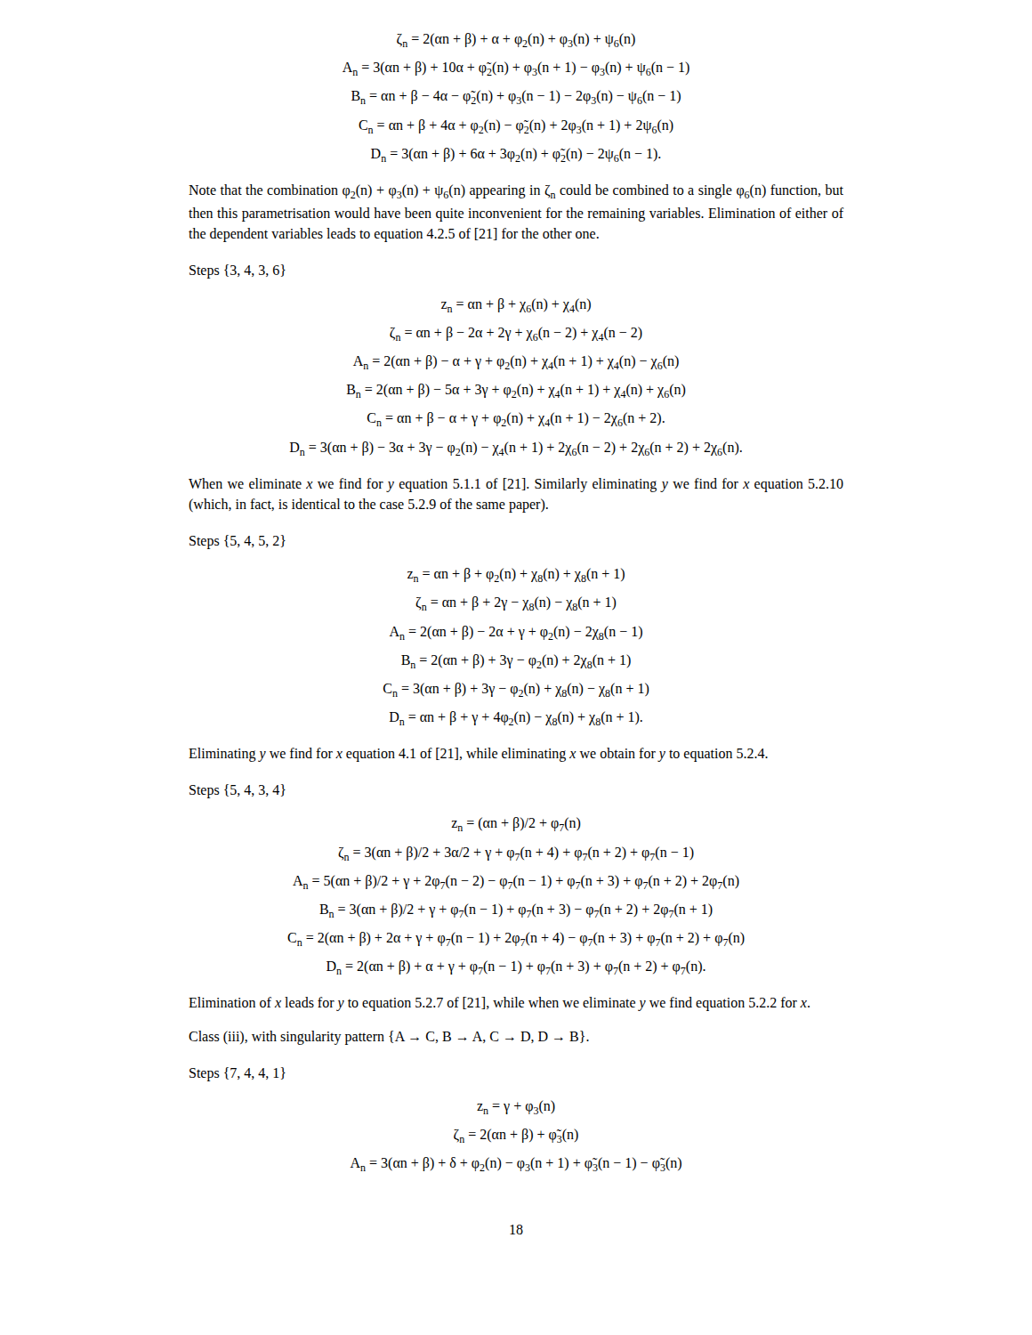ζn = 2(αn + β) + α + φ2(n) + φ3(n) + ψ6(n)
An = 3(αn + β) + 10α + φ̃2(n) + φ3(n + 1) − φ3(n) + ψ6(n − 1)
Bn = αn + β − 4α − φ̃2(n) + φ3(n − 1) − 2φ3(n) − ψ6(n − 1)
Cn = αn + β + 4α + φ2(n) − φ̃2(n) + 2φ3(n + 1) + 2ψ6(n)
Dn = 3(αn + β) + 6α + 3φ2(n) + φ̃2(n) − 2ψ6(n − 1).
Note that the combination φ2(n) + φ3(n) + ψ6(n) appearing in ζn could be combined to a single φ6(n) function, but then this parametrisation would have been quite inconvenient for the remaining variables. Elimination of either of the dependent variables leads to equation 4.2.5 of [21] for the other one.
Steps {3, 4, 3, 6}
zn = αn + β + χ6(n) + χ4(n)
ζn = αn + β − 2α + 2γ + χ6(n − 2) + χ4(n − 2)
An = 2(αn + β) − α + γ + φ2(n) + χ4(n + 1) + χ4(n) − χ6(n)
Bn = 2(αn + β) − 5α + 3γ + φ2(n) + χ4(n + 1) + χ4(n) + χ6(n)
Cn = αn + β − α + γ + φ2(n) + χ4(n + 1) − 2χ6(n + 2).
Dn = 3(αn + β) − 3α + 3γ − φ2(n) − χ4(n + 1) + 2χ6(n − 2) + 2χ6(n + 2) + 2χ6(n).
When we eliminate x we find for y equation 5.1.1 of [21]. Similarly eliminating y we find for x equation 5.2.10 (which, in fact, is identical to the case 5.2.9 of the same paper).
Steps {5, 4, 5, 2}
zn = αn + β + φ2(n) + χ8(n) + χ8(n + 1)
ζn = αn + β + 2γ − χ8(n) − χ8(n + 1)
An = 2(αn + β) − 2α + γ + φ2(n) − 2χ8(n − 1)
Bn = 2(αn + β) + 3γ − φ2(n) + 2χ8(n + 1)
Cn = 3(αn + β) + 3γ − φ2(n) + χ8(n) − χ8(n + 1)
Dn = αn + β + γ + 4φ2(n) − χ8(n) + χ8(n + 1).
Eliminating y we find for x equation 4.1 of [21], while eliminating x we obtain for y to equation 5.2.4.
Steps {5, 4, 3, 4}
zn = (αn + β)/2 + φ7(n)
ζn = 3(αn + β)/2 + 3α/2 + γ + φ7(n + 4) + φ7(n + 2) + φ7(n − 1)
An = 5(αn + β)/2 + γ + 2φ7(n − 2) − φ7(n − 1) + φ7(n + 3) + φ7(n + 2) + 2φ7(n)
Bn = 3(αn + β)/2 + γ + φ7(n − 1) + φ7(n + 3) − φ7(n + 2) + 2φ7(n + 1)
Cn = 2(αn + β) + 2α + γ + φ7(n − 1) + 2φ7(n + 4) − φ7(n + 3) + φ7(n + 2) + φ7(n)
Dn = 2(αn + β) + α + γ + φ7(n − 1) + φ7(n + 3) + φ7(n + 2) + φ7(n).
Elimination of x leads for y to equation 5.2.7 of [21], while when we eliminate y we find equation 5.2.2 for x.
Class (iii), with singularity pattern {A → C, B → A, C → D, D → B}.
Steps {7, 4, 4, 1}
zn = γ + φ3(n)
ζn = 2(αn + β) + φ̃3(n)
An = 3(αn + β) + δ + φ2(n) − φ3(n + 1) + φ̃3(n − 1) − φ̃3(n)
18